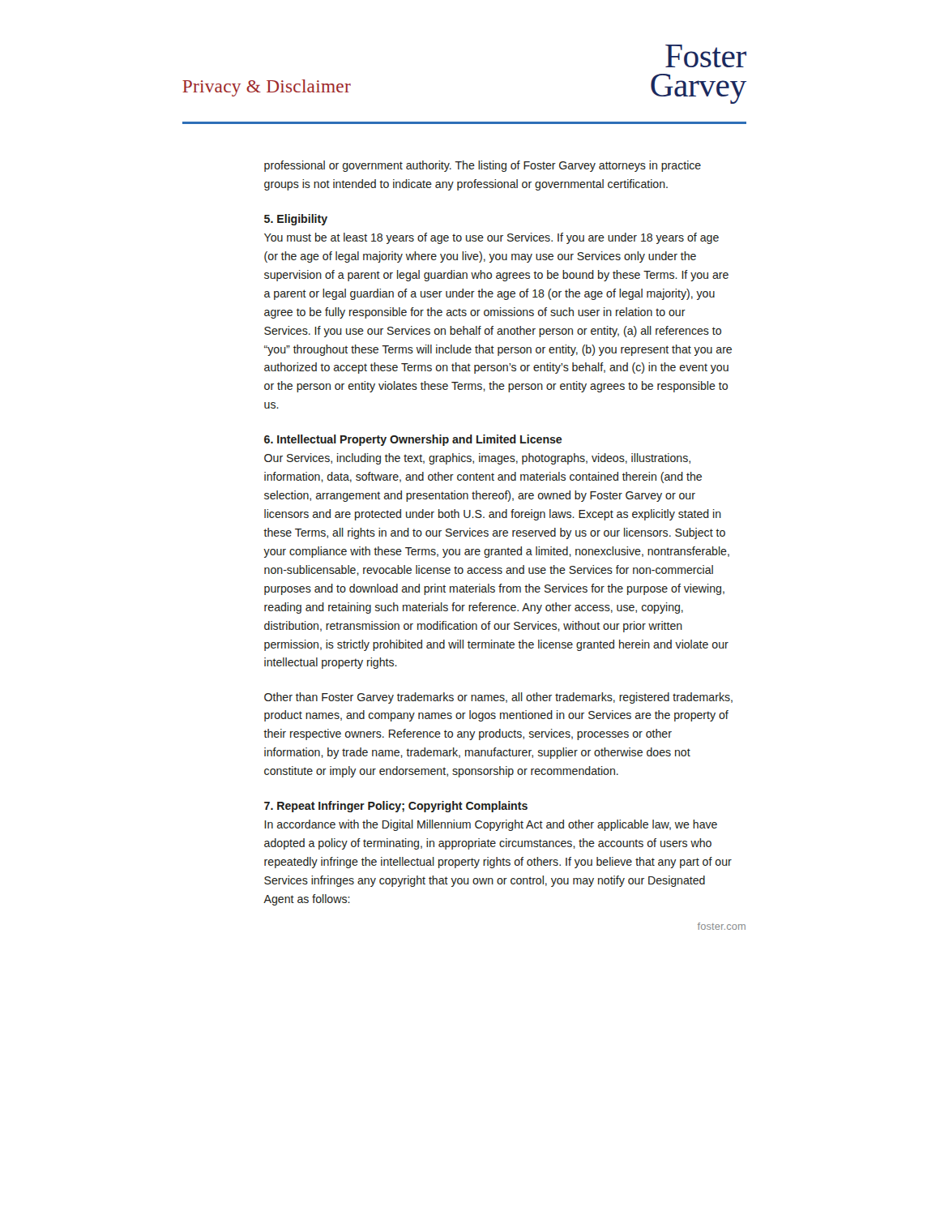Privacy & Disclaimer
Foster Garvey
professional or government authority. The listing of Foster Garvey attorneys in practice groups is not intended to indicate any professional or governmental certification.
5. Eligibility
You must be at least 18 years of age to use our Services. If you are under 18 years of age (or the age of legal majority where you live), you may use our Services only under the supervision of a parent or legal guardian who agrees to be bound by these Terms. If you are a parent or legal guardian of a user under the age of 18 (or the age of legal majority), you agree to be fully responsible for the acts or omissions of such user in relation to our Services. If you use our Services on behalf of another person or entity, (a) all references to “you” throughout these Terms will include that person or entity, (b) you represent that you are authorized to accept these Terms on that person’s or entity’s behalf, and (c) in the event you or the person or entity violates these Terms, the person or entity agrees to be responsible to us.
6. Intellectual Property Ownership and Limited License
Our Services, including the text, graphics, images, photographs, videos, illustrations, information, data, software, and other content and materials contained therein (and the selection, arrangement and presentation thereof), are owned by Foster Garvey or our licensors and are protected under both U.S. and foreign laws. Except as explicitly stated in these Terms, all rights in and to our Services are reserved by us or our licensors. Subject to your compliance with these Terms, you are granted a limited, nonexclusive, nontransferable, non-sublicensable, revocable license to access and use the Services for non-commercial purposes and to download and print materials from the Services for the purpose of viewing, reading and retaining such materials for reference. Any other access, use, copying, distribution, retransmission or modification of our Services, without our prior written permission, is strictly prohibited and will terminate the license granted herein and violate our intellectual property rights.
Other than Foster Garvey trademarks or names, all other trademarks, registered trademarks, product names, and company names or logos mentioned in our Services are the property of their respective owners. Reference to any products, services, processes or other information, by trade name, trademark, manufacturer, supplier or otherwise does not constitute or imply our endorsement, sponsorship or recommendation.
7. Repeat Infringer Policy; Copyright Complaints
In accordance with the Digital Millennium Copyright Act and other applicable law, we have adopted a policy of terminating, in appropriate circumstances, the accounts of users who repeatedly infringe the intellectual property rights of others. If you believe that any part of our Services infringes any copyright that you own or control, you may notify our Designated Agent as follows:
foster.com